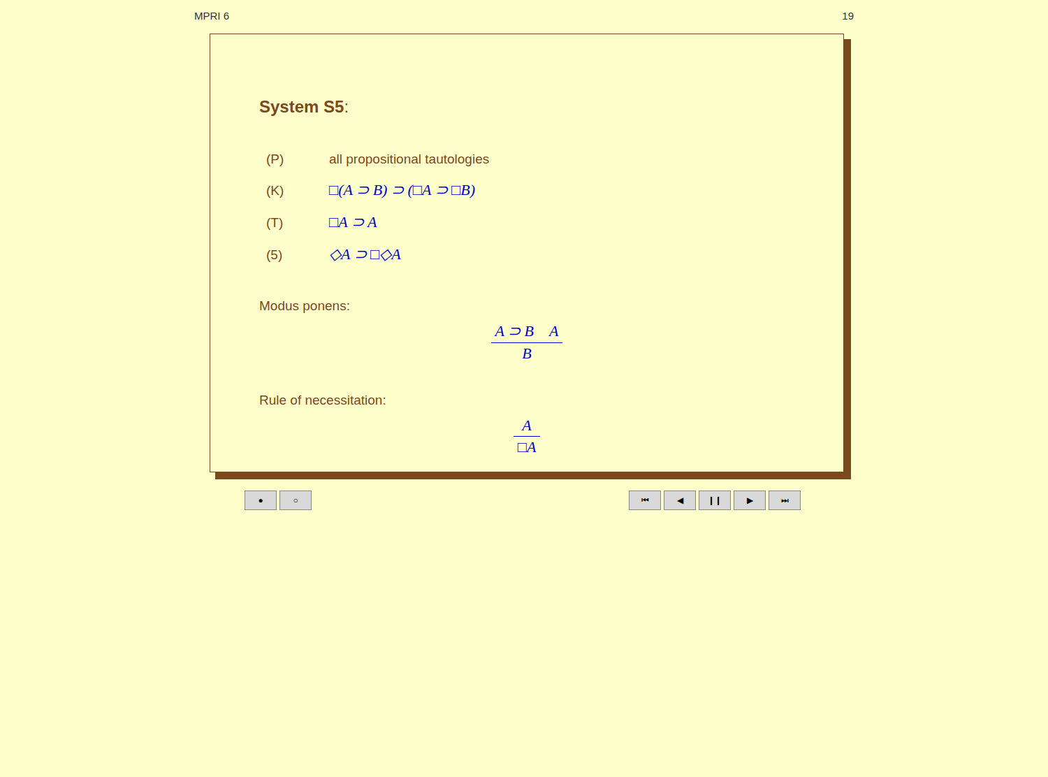MPRI 6 19
System S5:
| (P) | all propositional tautologies |
| (K) | □(A ⊃ B) ⊃ (□A ⊃ □B) |
| (T) | □A ⊃ A |
| (5) | ◇A ⊃ □◇A |
Modus ponens:
A ⊃ B A B
Rule of necessitation:
A □A
●○
⏮◀❙❙▶⏭